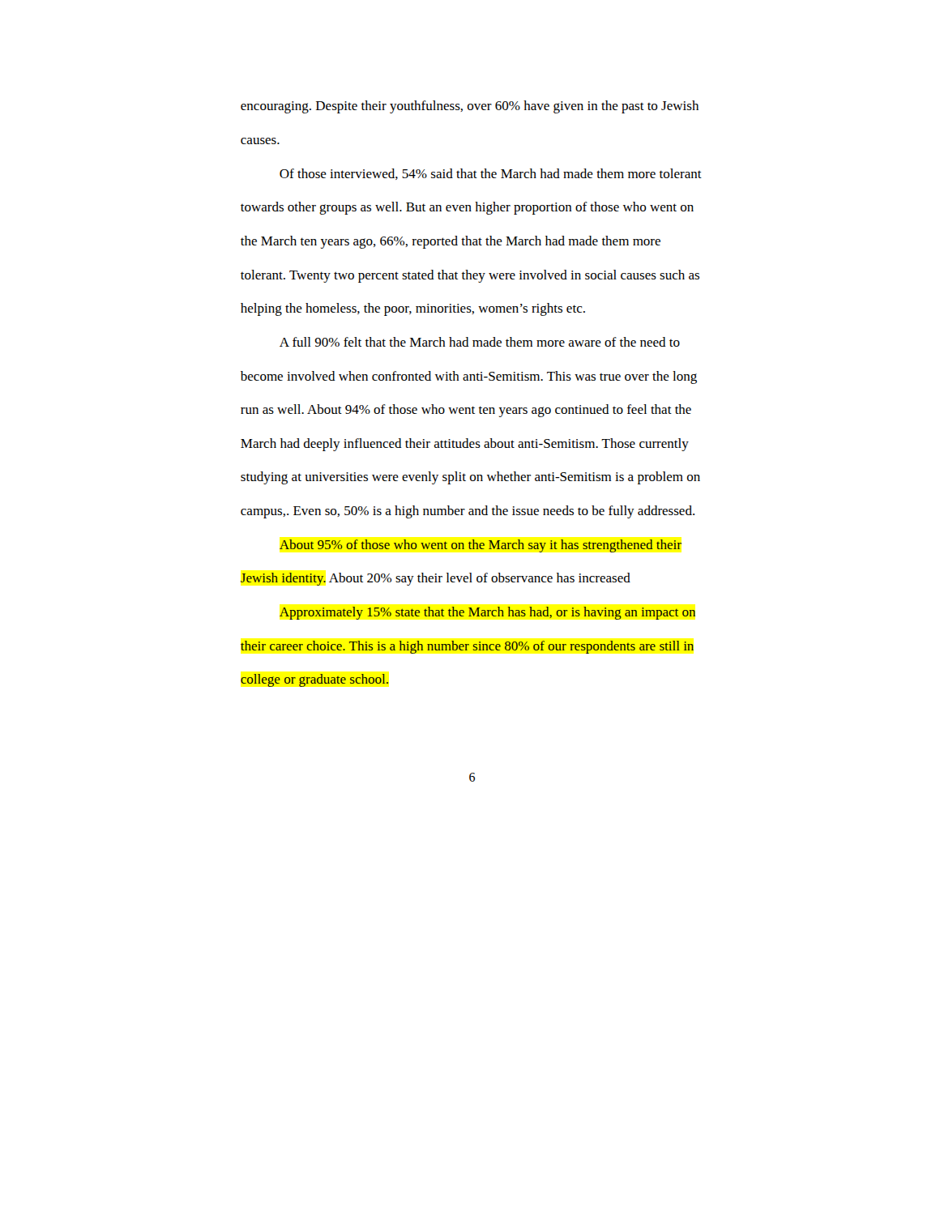encouraging. Despite their youthfulness, over 60% have given in the past to Jewish causes.
Of those interviewed, 54% said that the March had made them more tolerant towards other groups as well. But an even higher proportion of those who went on the March ten years ago, 66%, reported that the March had made them more tolerant. Twenty two percent stated that they were involved in social causes such as helping the homeless, the poor, minorities, women’s rights etc.
A full 90% felt that the March had made them more aware of the need to become involved when confronted with anti-Semitism. This was true over the long run as well. About 94% of those who went ten years ago continued to feel that the March had deeply influenced their attitudes about anti-Semitism. Those currently studying at universities were evenly split on whether anti-Semitism is a problem on campus,. Even so, 50% is a high number and the issue needs to be fully addressed.
About 95% of those who went on the March say it has strengthened their Jewish identity. About 20% say their level of observance has increased
Approximately 15% state that the March has had, or is having an impact on their career choice. This is a high number since 80% of our respondents are still in college or graduate school.
6